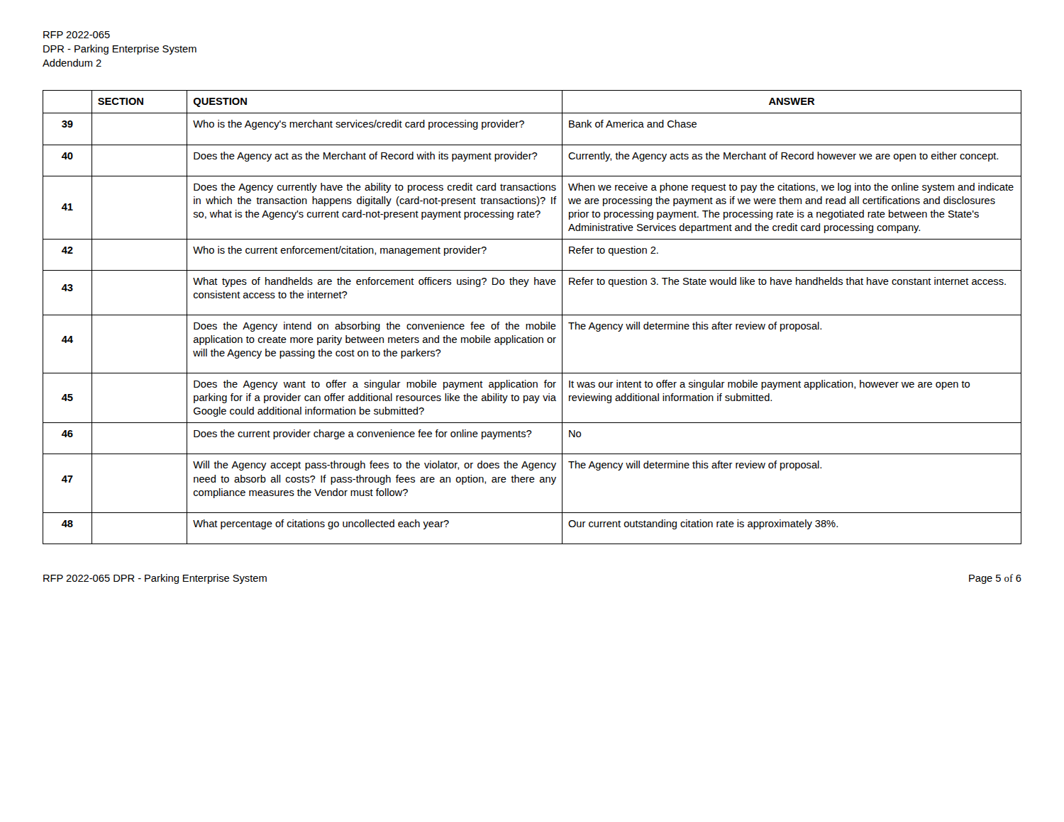RFP 2022-065
DPR - Parking Enterprise System
Addendum 2
| | SECTION | QUESTION | ANSWER |
| --- | --- | --- | --- |
| 39 | | Who is the Agency's merchant services/credit card processing provider? | Bank of America and Chase |
| 40 | | Does the Agency act as the Merchant of Record with its payment provider? | Currently, the Agency acts as the Merchant of Record however we are open to either concept. |
| 41 | | Does the Agency currently have the ability to process credit card transactions in which the transaction happens digitally (card-not-present transactions)? If so, what is the Agency's current card-not-present payment processing rate? | When we receive a phone request to pay the citations, we log into the online system and indicate we are processing the payment as if we were them and read all certifications and disclosures prior to processing payment. The processing rate is a negotiated rate between the State's Administrative Services department and the credit card processing company. |
| 42 | | Who is the current enforcement/citation, management provider? | Refer to question 2. |
| 43 | | What types of handhelds are the enforcement officers using? Do they have consistent access to the internet? | Refer to question 3. The State would like to have handhelds that have constant internet access. |
| 44 | | Does the Agency intend on absorbing the convenience fee of the mobile application to create more parity between meters and the mobile application or will the Agency be passing the cost on to the parkers? | The Agency will determine this after review of proposal. |
| 45 | | Does the Agency want to offer a singular mobile payment application for parking for if a provider can offer additional resources like the ability to pay via Google could additional information be submitted? | It was our intent to offer a singular mobile payment application, however we are open to reviewing additional information if submitted. |
| 46 | | Does the current provider charge a convenience fee for online payments? | No |
| 47 | | Will the Agency accept pass-through fees to the violator, or does the Agency need to absorb all costs? If pass-through fees are an option, are there any compliance measures the Vendor must follow? | The Agency will determine this after review of proposal. |
| 48 | | What percentage of citations go uncollected each year? | Our current outstanding citation rate is approximately 38%. |
RFP 2022-065 DPR - Parking Enterprise System
Page 5 of 6